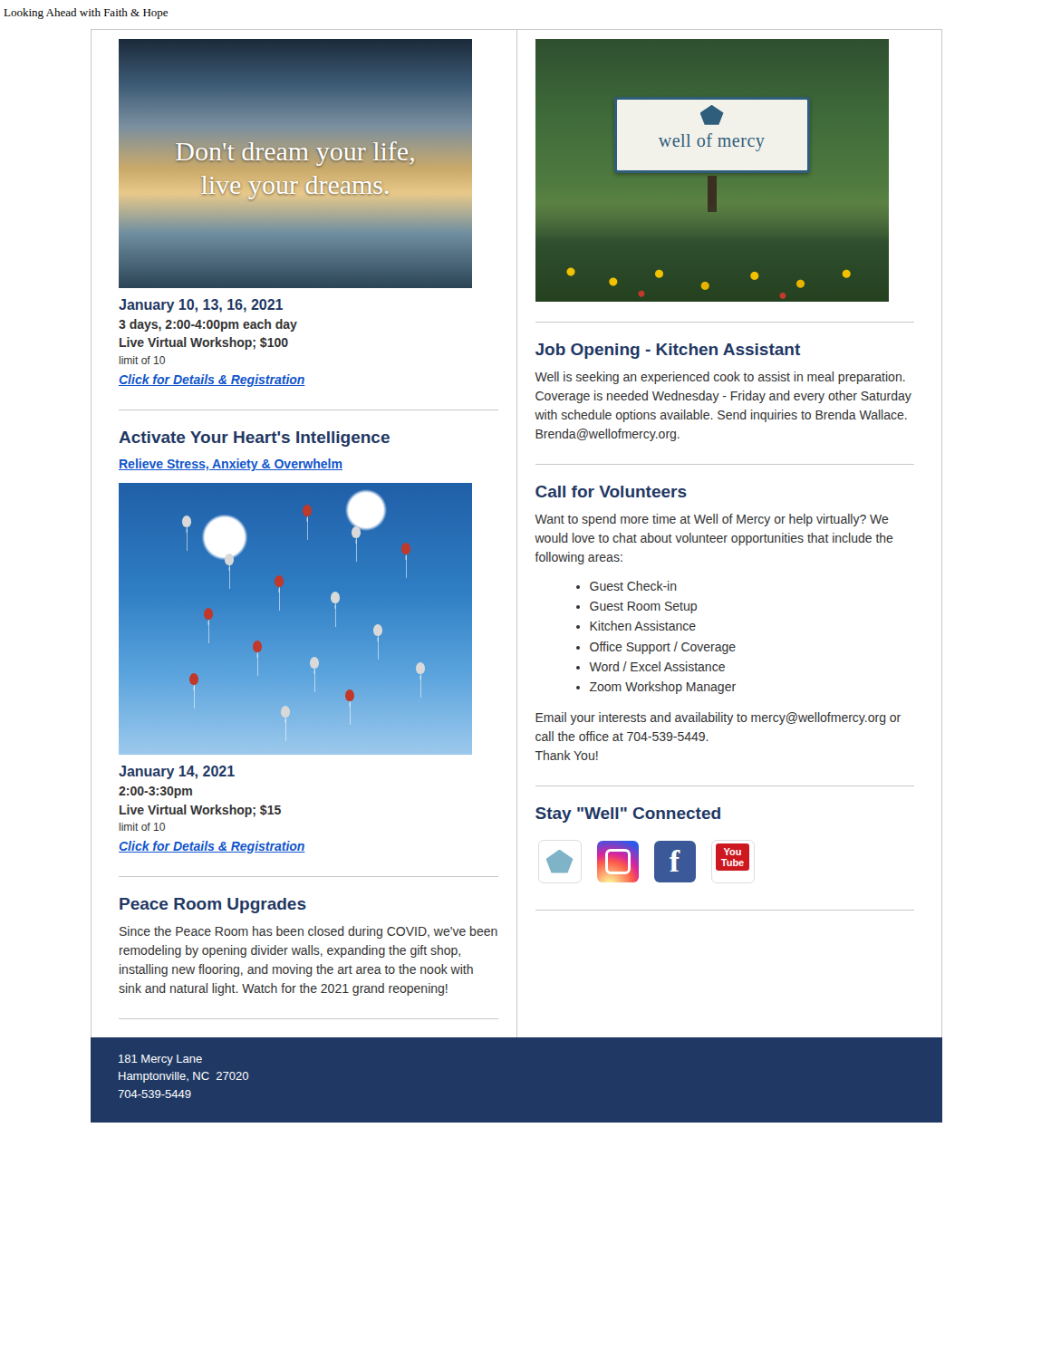Looking Ahead with Faith & Hope
| Don't dream your life, live your dreams. January 10, 13, 16, 2021 3 days, 2:00-4:00pm each day Live Virtual Workshop; $100 limit of 10 Click for Details & Registration Activate Your Heart's Intelligence Relieve Stress, Anxiety & Overwhelm January 14, 2021 2:00-3:30pm Live Virtual Workshop; $15 limit of 10 Click for Details & Registration Peace Room Upgrades Since the Peace Room has been closed during COVID, we've been remodeling by opening divider walls, expanding the gift shop, installing new flooring, and moving the art area to the nook with sink and natural light. Watch for the 2021 grand reopening! | well of mercy Job Opening - Kitchen Assistant Well is seeking an experienced cook to assist in meal preparation. Coverage is needed Wednesday - Friday and every other Saturday with schedule options available. Send inquiries to Brenda Wallace. Brenda@wellofmercy.org. Call for Volunteers Want to spend more time at Well of Mercy or help virtually? We would love to chat about volunteer opportunities that include the following areas: Guest Check-in Guest Room Setup Kitchen Assistance Office Support / Coverage Word / Excel Assistance Zoom Workshop Manager Email your interests and availability to mercy@wellofmercy.org or call the office at 704-539-5449. Thank You! Stay "Well" Connected / / / f / You Tube / |
181 Mercy Lane
Hamptonville, NC 27020
704-539-5449